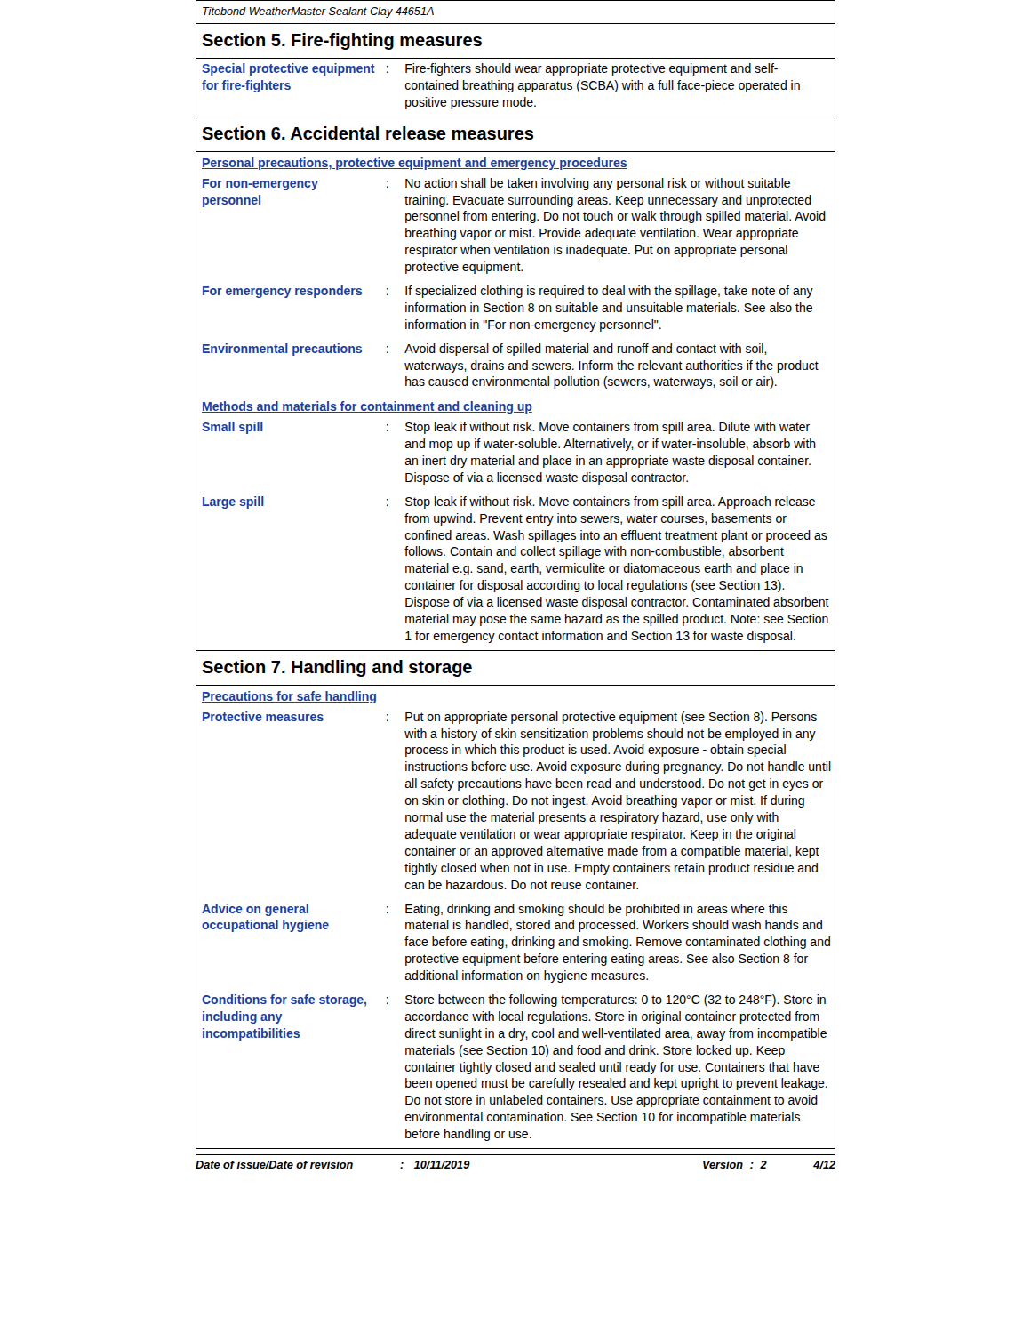Titebond WeatherMaster Sealant Clay 44651A
Section 5. Fire-fighting measures
| Special protective equipment for fire-fighters | : | Fire-fighters should wear appropriate protective equipment and self-contained breathing apparatus (SCBA) with a full face-piece operated in positive pressure mode. |
Section 6. Accidental release measures
Personal precautions, protective equipment and emergency procedures
| For non-emergency personnel | : | No action shall be taken involving any personal risk or without suitable training. Evacuate surrounding areas. Keep unnecessary and unprotected personnel from entering. Do not touch or walk through spilled material. Avoid breathing vapor or mist. Provide adequate ventilation. Wear appropriate respirator when ventilation is inadequate. Put on appropriate personal protective equipment. |
| For emergency responders | : | If specialized clothing is required to deal with the spillage, take note of any information in Section 8 on suitable and unsuitable materials. See also the information in "For non-emergency personnel". |
| Environmental precautions | : | Avoid dispersal of spilled material and runoff and contact with soil, waterways, drains and sewers. Inform the relevant authorities if the product has caused environmental pollution (sewers, waterways, soil or air). |
Methods and materials for containment and cleaning up
| Small spill | : | Stop leak if without risk. Move containers from spill area. Dilute with water and mop up if water-soluble. Alternatively, or if water-insoluble, absorb with an inert dry material and place in an appropriate waste disposal container. Dispose of via a licensed waste disposal contractor. |
| Large spill | : | Stop leak if without risk. Move containers from spill area. Approach release from upwind. Prevent entry into sewers, water courses, basements or confined areas. Wash spillages into an effluent treatment plant or proceed as follows. Contain and collect spillage with non-combustible, absorbent material e.g. sand, earth, vermiculite or diatomaceous earth and place in container for disposal according to local regulations (see Section 13). Dispose of via a licensed waste disposal contractor. Contaminated absorbent material may pose the same hazard as the spilled product. Note: see Section 1 for emergency contact information and Section 13 for waste disposal. |
Section 7. Handling and storage
Precautions for safe handling
| Protective measures | : | Put on appropriate personal protective equipment (see Section 8). Persons with a history of skin sensitization problems should not be employed in any process in which this product is used. Avoid exposure - obtain special instructions before use. Avoid exposure during pregnancy. Do not handle until all safety precautions have been read and understood. Do not get in eyes or on skin or clothing. Do not ingest. Avoid breathing vapor or mist. If during normal use the material presents a respiratory hazard, use only with adequate ventilation or wear appropriate respirator. Keep in the original container or an approved alternative made from a compatible material, kept tightly closed when not in use. Empty containers retain product residue and can be hazardous. Do not reuse container. |
| Advice on general occupational hygiene | : | Eating, drinking and smoking should be prohibited in areas where this material is handled, stored and processed. Workers should wash hands and face before eating, drinking and smoking. Remove contaminated clothing and protective equipment before entering eating areas. See also Section 8 for additional information on hygiene measures. |
| Conditions for safe storage, including any incompatibilities | : | Store between the following temperatures: 0 to 120°C (32 to 248°F). Store in accordance with local regulations. Store in original container protected from direct sunlight in a dry, cool and well-ventilated area, away from incompatible materials (see Section 10) and food and drink. Store locked up. Keep container tightly closed and sealed until ready for use. Containers that have been opened must be carefully resealed and kept upright to prevent leakage. Do not store in unlabeled containers. Use appropriate containment to avoid environmental contamination. See Section 10 for incompatible materials before handling or use. |
Date of issue/Date of revision : 10/11/2019
Version : 2 4/12